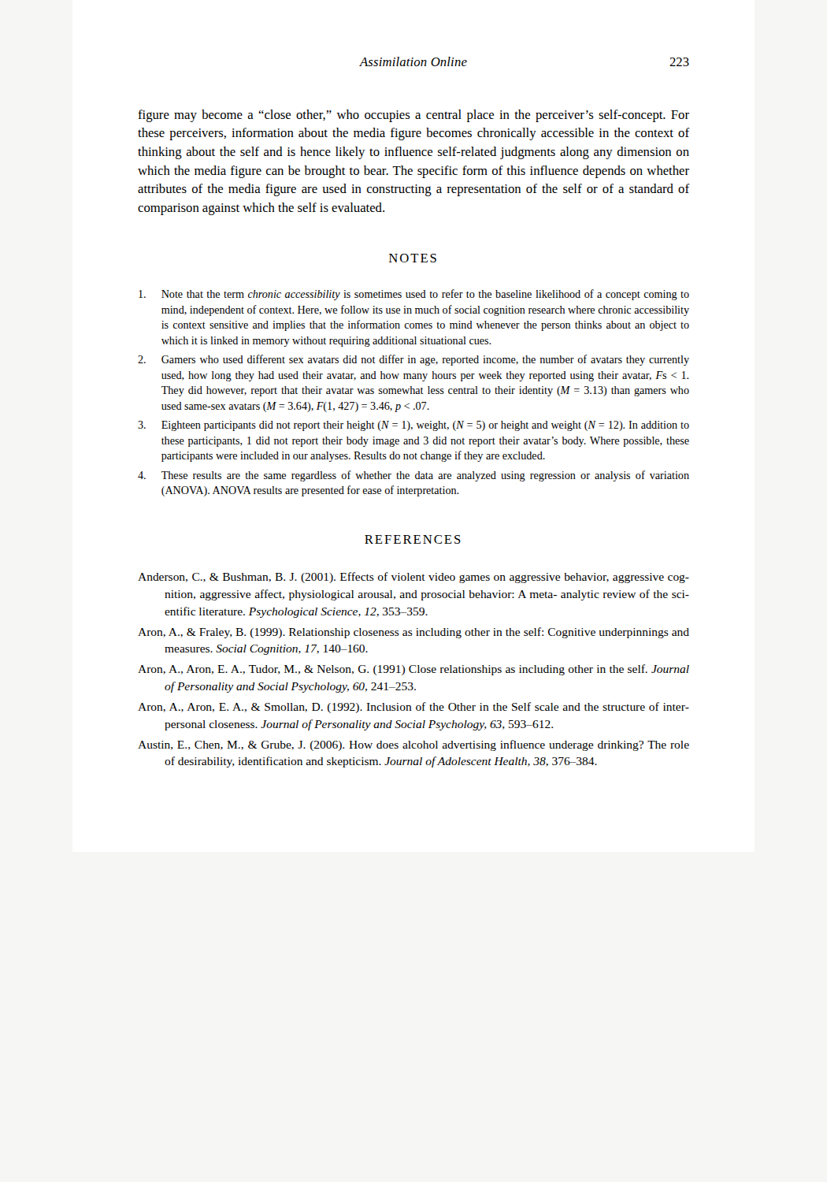Assimilation Online 223
figure may become a “close other,” who occupies a central place in the perceiver’s self-concept. For these perceivers, information about the media figure becomes chronically accessible in the context of thinking about the self and is hence likely to influence self-related judgments along any dimension on which the media figure can be brought to bear. The specific form of this influence depends on whether attributes of the media figure are used in constructing a representation of the self or of a standard of comparison against which the self is evaluated.
NOTES
Note that the term chronic accessibility is sometimes used to refer to the baseline likelihood of a concept coming to mind, independent of context. Here, we follow its use in much of social cognition research where chronic accessibility is context sensitive and implies that the information comes to mind whenever the person thinks about an object to which it is linked in memory without requiring additional situational cues.
Gamers who used different sex avatars did not differ in age, reported income, the number of avatars they currently used, how long they had used their avatar, and how many hours per week they reported using their avatar, Fs < 1. They did however, report that their avatar was somewhat less central to their identity (M = 3.13) than gamers who used same-sex avatars (M = 3.64), F(1, 427) = 3.46, p < .07.
Eighteen participants did not report their height (N = 1), weight, (N = 5) or height and weight (N = 12). In addition to these participants, 1 did not report their body image and 3 did not report their avatar’s body. Where possible, these participants were included in our analyses. Results do not change if they are excluded.
These results are the same regardless of whether the data are analyzed using regression or analysis of variation (ANOVA). ANOVA results are presented for ease of interpretation.
REFERENCES
Anderson, C., & Bushman, B. J. (2001). Effects of violent video games on aggressive behavior, aggressive cognition, aggressive affect, physiological arousal, and prosocial behavior: A meta- analytic review of the scientific literature. Psychological Science, 12, 353–359.
Aron, A., & Fraley, B. (1999). Relationship closeness as including other in the self: Cognitive underpinnings and measures. Social Cognition, 17, 140–160.
Aron, A., Aron, E. A., Tudor, M., & Nelson, G. (1991) Close relationships as including other in the self. Journal of Personality and Social Psychology, 60, 241–253.
Aron, A., Aron, E. A., & Smollan, D. (1992). Inclusion of the Other in the Self scale and the structure of interpersonal closeness. Journal of Personality and Social Psychology, 63, 593–612.
Austin, E., Chen, M., & Grube, J. (2006). How does alcohol advertising influence underage drinking? The role of desirability, identification and skepticism. Journal of Adolescent Health, 38, 376–384.